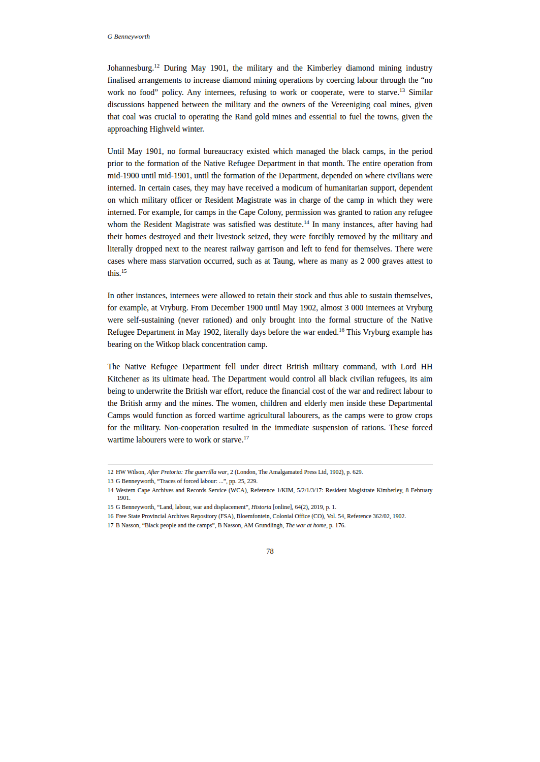G Benneyworth
Johannesburg.12 During May 1901, the military and the Kimberley diamond mining industry finalised arrangements to increase diamond mining operations by coercing labour through the “no work no food” policy. Any internees, refusing to work or cooperate, were to starve.13 Similar discussions happened between the military and the owners of the Vereeniging coal mines, given that coal was crucial to operating the Rand gold mines and essential to fuel the towns, given the approaching Highveld winter.
Until May 1901, no formal bureaucracy existed which managed the black camps, in the period prior to the formation of the Native Refugee Department in that month. The entire operation from mid-1900 until mid-1901, until the formation of the Department, depended on where civilians were interned. In certain cases, they may have received a modicum of humanitarian support, dependent on which military officer or Resident Magistrate was in charge of the camp in which they were interned. For example, for camps in the Cape Colony, permission was granted to ration any refugee whom the Resident Magistrate was satisfied was destitute.14 In many instances, after having had their homes destroyed and their livestock seized, they were forcibly removed by the military and literally dropped next to the nearest railway garrison and left to fend for themselves. There were cases where mass starvation occurred, such as at Taung, where as many as 2 000 graves attest to this.15
In other instances, internees were allowed to retain their stock and thus able to sustain themselves, for example, at Vryburg. From December 1900 until May 1902, almost 3 000 internees at Vryburg were self-sustaining (never rationed) and only brought into the formal structure of the Native Refugee Department in May 1902, literally days before the war ended.16 This Vryburg example has bearing on the Witkop black concentration camp.
The Native Refugee Department fell under direct British military command, with Lord HH Kitchener as its ultimate head. The Department would control all black civilian refugees, its aim being to underwrite the British war effort, reduce the financial cost of the war and redirect labour to the British army and the mines. The women, children and elderly men inside these Departmental Camps would function as forced wartime agricultural labourers, as the camps were to grow crops for the military. Non-cooperation resulted in the immediate suspension of rations. These forced wartime labourers were to work or starve.17
12 HW Wilson, After Pretoria: The guerrilla war, 2 (London, The Amalgamated Press Ltd, 1902), p. 629.
13 G Benneyworth, “Traces of forced labour: ...”, pp. 25, 229.
14 Western Cape Archives and Records Service (WCA), Reference 1/KIM, 5/2/1/3/17: Resident Magistrate Kimberley, 8 February 1901.
15 G Benneyworth, “Land, labour, war and displacement”, Historia [online], 64(2), 2019, p. 1.
16 Free State Provincial Archives Repository (FSA), Bloemfontein, Colonial Office (CO), Vol. 54, Reference 362/02, 1902.
17 B Nasson, “Black people and the camps”, B Nasson, AM Grundlingh, The war at home, p. 176.
78